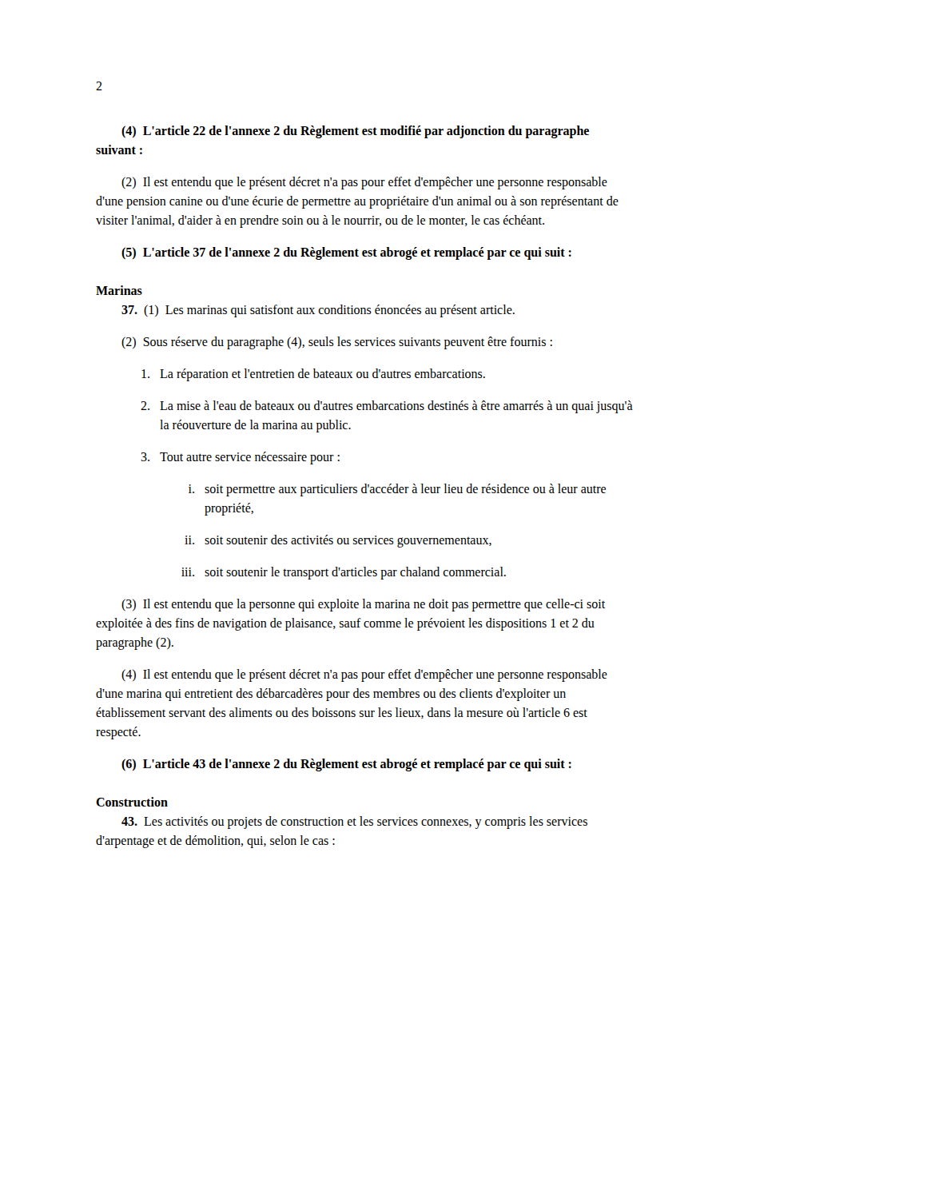2
(4) L'article 22 de l'annexe 2 du Règlement est modifié par adjonction du paragraphe suivant :
(2) Il est entendu que le présent décret n'a pas pour effet d'empêcher une personne responsable d'une pension canine ou d'une écurie de permettre au propriétaire d'un animal ou à son représentant de visiter l'animal, d'aider à en prendre soin ou à le nourrir, ou de le monter, le cas échéant.
(5) L'article 37 de l'annexe 2 du Règlement est abrogé et remplacé par ce qui suit :
Marinas
37. (1) Les marinas qui satisfont aux conditions énoncées au présent article.
(2) Sous réserve du paragraphe (4), seuls les services suivants peuvent être fournis :
La réparation et l'entretien de bateaux ou d'autres embarcations.
La mise à l'eau de bateaux ou d'autres embarcations destinés à être amarrés à un quai jusqu'à la réouverture de la marina au public.
Tout autre service nécessaire pour :
soit permettre aux particuliers d'accéder à leur lieu de résidence ou à leur autre propriété,
soit soutenir des activités ou services gouvernementaux,
soit soutenir le transport d'articles par chaland commercial.
(3) Il est entendu que la personne qui exploite la marina ne doit pas permettre que celle-ci soit exploitée à des fins de navigation de plaisance, sauf comme le prévoient les dispositions 1 et 2 du paragraphe (2).
(4) Il est entendu que le présent décret n'a pas pour effet d'empêcher une personne responsable d'une marina qui entretient des débarcadères pour des membres ou des clients d'exploiter un établissement servant des aliments ou des boissons sur les lieux, dans la mesure où l'article 6 est respecté.
(6) L'article 43 de l'annexe 2 du Règlement est abrogé et remplacé par ce qui suit :
Construction
43. Les activités ou projets de construction et les services connexes, y compris les services d'arpentage et de démolition, qui, selon le cas :